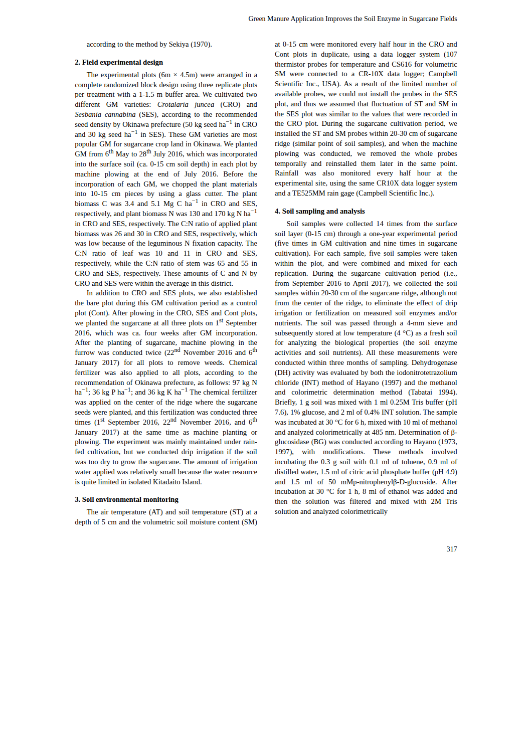Green Manure Application Improves the Soil Enzyme in Sugarcane Fields
according to the method by Sekiya (1970).
2. Field experimental design
The experimental plots (6m × 4.5m) were arranged in a complete randomized block design using three replicate plots per treatment with a 1-1.5 m buffer area. We cultivated two different GM varieties: Crotalaria juncea (CRO) and Sesbania cannabina (SES), according to the recommended seed density by Okinawa prefecture (50 kg seed ha−1 in CRO and 30 kg seed ha−1 in SES). These GM varieties are most popular GM for sugarcane crop land in Okinawa. We planted GM from 6th May to 28th July 2016, which was incorporated into the surface soil (ca. 0-15 cm soil depth) in each plot by machine plowing at the end of July 2016. Before the incorporation of each GM, we chopped the plant materials into 10-15 cm pieces by using a glass cutter. The plant biomass C was 3.4 and 5.1 Mg C ha−1 in CRO and SES, respectively, and plant biomass N was 130 and 170 kg N ha−1 in CRO and SES, respectively. The C:N ratio of applied plant biomass was 26 and 30 in CRO and SES, respectively, which was low because of the leguminous N fixation capacity. The C:N ratio of leaf was 10 and 11 in CRO and SES, respectively, while the C:N ratio of stem was 65 and 55 in CRO and SES, respectively. These amounts of C and N by CRO and SES were within the average in this district.
In addition to CRO and SES plots, we also established the bare plot during this GM cultivation period as a control plot (Cont). After plowing in the CRO, SES and Cont plots, we planted the sugarcane at all three plots on 1st September 2016, which was ca. four weeks after GM incorporation. After the planting of sugarcane, machine plowing in the furrow was conducted twice (22nd November 2016 and 6th January 2017) for all plots to remove weeds. Chemical fertilizer was also applied to all plots, according to the recommendation of Okinawa prefecture, as follows: 97 kg N ha−1; 36 kg P ha−1; and 36 kg K ha−1 The chemical fertilizer was applied on the center of the ridge where the sugarcane seeds were planted, and this fertilization was conducted three times (1st September 2016, 22nd November 2016, and 6th January 2017) at the same time as machine planting or plowing. The experiment was mainly maintained under rain-fed cultivation, but we conducted drip irrigation if the soil was too dry to grow the sugarcane. The amount of irrigation water applied was relatively small because the water resource is quite limited in isolated Kitadaito Island.
3. Soil environmental monitoring
The air temperature (AT) and soil temperature (ST) at a depth of 5 cm and the volumetric soil moisture content (SM) at 0-15 cm were monitored every half hour in the CRO and Cont plots in duplicate, using a data logger system (107 thermistor probes for temperature and CS616 for volumetric SM were connected to a CR-10X data logger; Campbell Scientific Inc., USA). As a result of the limited number of available probes, we could not install the probes in the SES plot, and thus we assumed that fluctuation of ST and SM in the SES plot was similar to the values that were recorded in the CRO plot. During the sugarcane cultivation period, we installed the ST and SM probes within 20-30 cm of sugarcane ridge (similar point of soil samples), and when the machine plowing was conducted, we removed the whole probes temporally and reinstalled them later in the same point. Rainfall was also monitored every half hour at the experimental site, using the same CR10X data logger system and a TE525MM rain gage (Campbell Scientific Inc.).
4. Soil sampling and analysis
Soil samples were collected 14 times from the surface soil layer (0-15 cm) through a one-year experimental period (five times in GM cultivation and nine times in sugarcane cultivation). For each sample, five soil samples were taken within the plot, and were combined and mixed for each replication. During the sugarcane cultivation period (i.e., from September 2016 to April 2017), we collected the soil samples within 20-30 cm of the sugarcane ridge, although not from the center of the ridge, to eliminate the effect of drip irrigation or fertilization on measured soil enzymes and/or nutrients. The soil was passed through a 4-mm sieve and subsequently stored at low temperature (4 °C) as a fresh soil for analyzing the biological properties (the soil enzyme activities and soil nutrients). All these measurements were conducted within three months of sampling. Dehydrogenase (DH) activity was evaluated by both the iodonitrotetrazolium chloride (INT) method of Hayano (1997) and the methanol and colorimetric determination method (Tabatai 1994). Briefly, 1 g soil was mixed with 1 ml 0.25M Tris buffer (pH 7.6), 1% glucose, and 2 ml of 0.4% INT solution. The sample was incubated at 30 °C for 6 h, mixed with 10 ml of methanol and analyzed colorimetrically at 485 nm. Determination of β-glucosidase (BG) was conducted according to Hayano (1973, 1997), with modifications. These methods involved incubating the 0.3 g soil with 0.1 ml of toluene, 0.9 ml of distilled water, 1.5 ml of citric acid phosphate buffer (pH 4.9) and 1.5 ml of 50 mMp-nitrophenylβ-D-glucoside. After incubation at 30 °C for 1 h, 8 ml of ethanol was added and then the solution was filtered and mixed with 2M Tris solution and analyzed colorimetrically
317